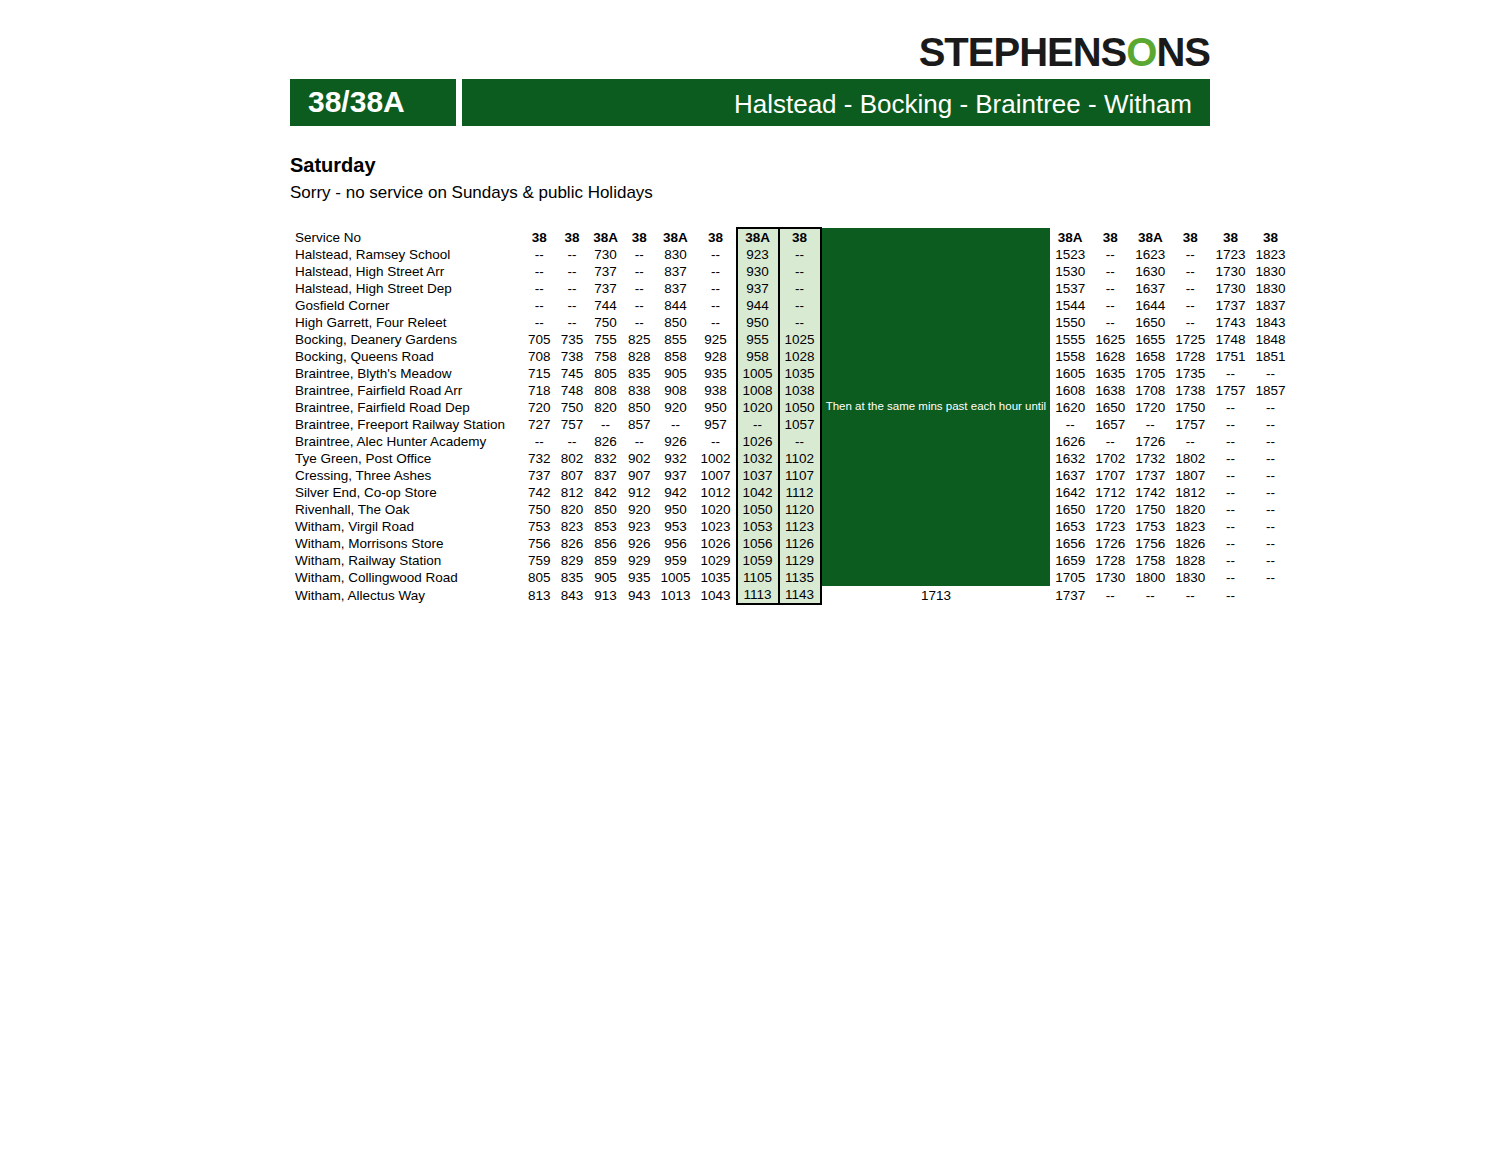STEPHENSONS
38/38A
Halstead - Bocking - Braintree - Witham
Saturday
Sorry - no service on Sundays & public Holidays
| Service No | 38 | 38 | 38A | 38 | 38A | 38 | 38A | 38 | Then at the same mins past each hour until | 38A | 38 | 38A | 38 | 38 | 38 |
| Halstead, Ramsey School | -- | -- | 730 | -- | 830 | -- | 923 | -- | 1523 | -- | 1623 | -- | 1723 | 1823 |
| Halstead, High Street Arr | -- | -- | 737 | -- | 837 | -- | 930 | -- | 1530 | -- | 1630 | -- | 1730 | 1830 |
| Halstead, High Street Dep | -- | -- | 737 | -- | 837 | -- | 937 | -- | 1537 | -- | 1637 | -- | 1730 | 1830 |
| Gosfield Corner | -- | -- | 744 | -- | 844 | -- | 944 | -- | 1544 | -- | 1644 | -- | 1737 | 1837 |
| High Garrett, Four Releet | -- | -- | 750 | -- | 850 | -- | 950 | -- | 1550 | -- | 1650 | -- | 1743 | 1843 |
| Bocking, Deanery Gardens | 705 | 735 | 755 | 825 | 855 | 925 | 955 | 1025 | 1555 | 1625 | 1655 | 1725 | 1748 | 1848 |
| Bocking, Queens Road | 708 | 738 | 758 | 828 | 858 | 928 | 958 | 1028 | 1558 | 1628 | 1658 | 1728 | 1751 | 1851 |
| Braintree, Blyth's Meadow | 715 | 745 | 805 | 835 | 905 | 935 | 1005 | 1035 | 1605 | 1635 | 1705 | 1735 | -- | -- |
| Braintree, Fairfield Road Arr | 718 | 748 | 808 | 838 | 908 | 938 | 1008 | 1038 | 1608 | 1638 | 1708 | 1738 | 1757 | 1857 |
| Braintree, Fairfield Road Dep | 720 | 750 | 820 | 850 | 920 | 950 | 1020 | 1050 | 1620 | 1650 | 1720 | 1750 | -- | -- |
| Braintree, Freeport Railway Station | 727 | 757 | -- | 857 | -- | 957 | -- | 1057 | -- | 1657 | -- | 1757 | -- | -- |
| Braintree, Alec Hunter Academy | -- | -- | 826 | -- | 926 | -- | 1026 | -- | 1626 | -- | 1726 | -- | -- | -- |
| Tye Green, Post Office | 732 | 802 | 832 | 902 | 932 | 1002 | 1032 | 1102 | 1632 | 1702 | 1732 | 1802 | -- | -- |
| Cressing, Three Ashes | 737 | 807 | 837 | 907 | 937 | 1007 | 1037 | 1107 | 1637 | 1707 | 1737 | 1807 | -- | -- |
| Silver End, Co-op Store | 742 | 812 | 842 | 912 | 942 | 1012 | 1042 | 1112 | 1642 | 1712 | 1742 | 1812 | -- | -- |
| Rivenhall, The Oak | 750 | 820 | 850 | 920 | 950 | 1020 | 1050 | 1120 | 1650 | 1720 | 1750 | 1820 | -- | -- |
| Witham, Virgil Road | 753 | 823 | 853 | 923 | 953 | 1023 | 1053 | 1123 | 1653 | 1723 | 1753 | 1823 | -- | -- |
| Witham, Morrisons Store | 756 | 826 | 856 | 926 | 956 | 1026 | 1056 | 1126 | 1656 | 1726 | 1756 | 1826 | -- | -- |
| Witham, Railway Station | 759 | 829 | 859 | 929 | 959 | 1029 | 1059 | 1129 | 1659 | 1728 | 1758 | 1828 | -- | -- |
| Witham, Collingwood Road | 805 | 835 | 905 | 935 | 1005 | 1035 | 1105 | 1135 | 1705 | 1730 | 1800 | 1830 | -- | -- |
| Witham, Allectus Way | 813 | 843 | 913 | 943 | 1013 | 1043 | 1113 | 1143 | 1713 | 1737 | -- | -- | -- | -- |